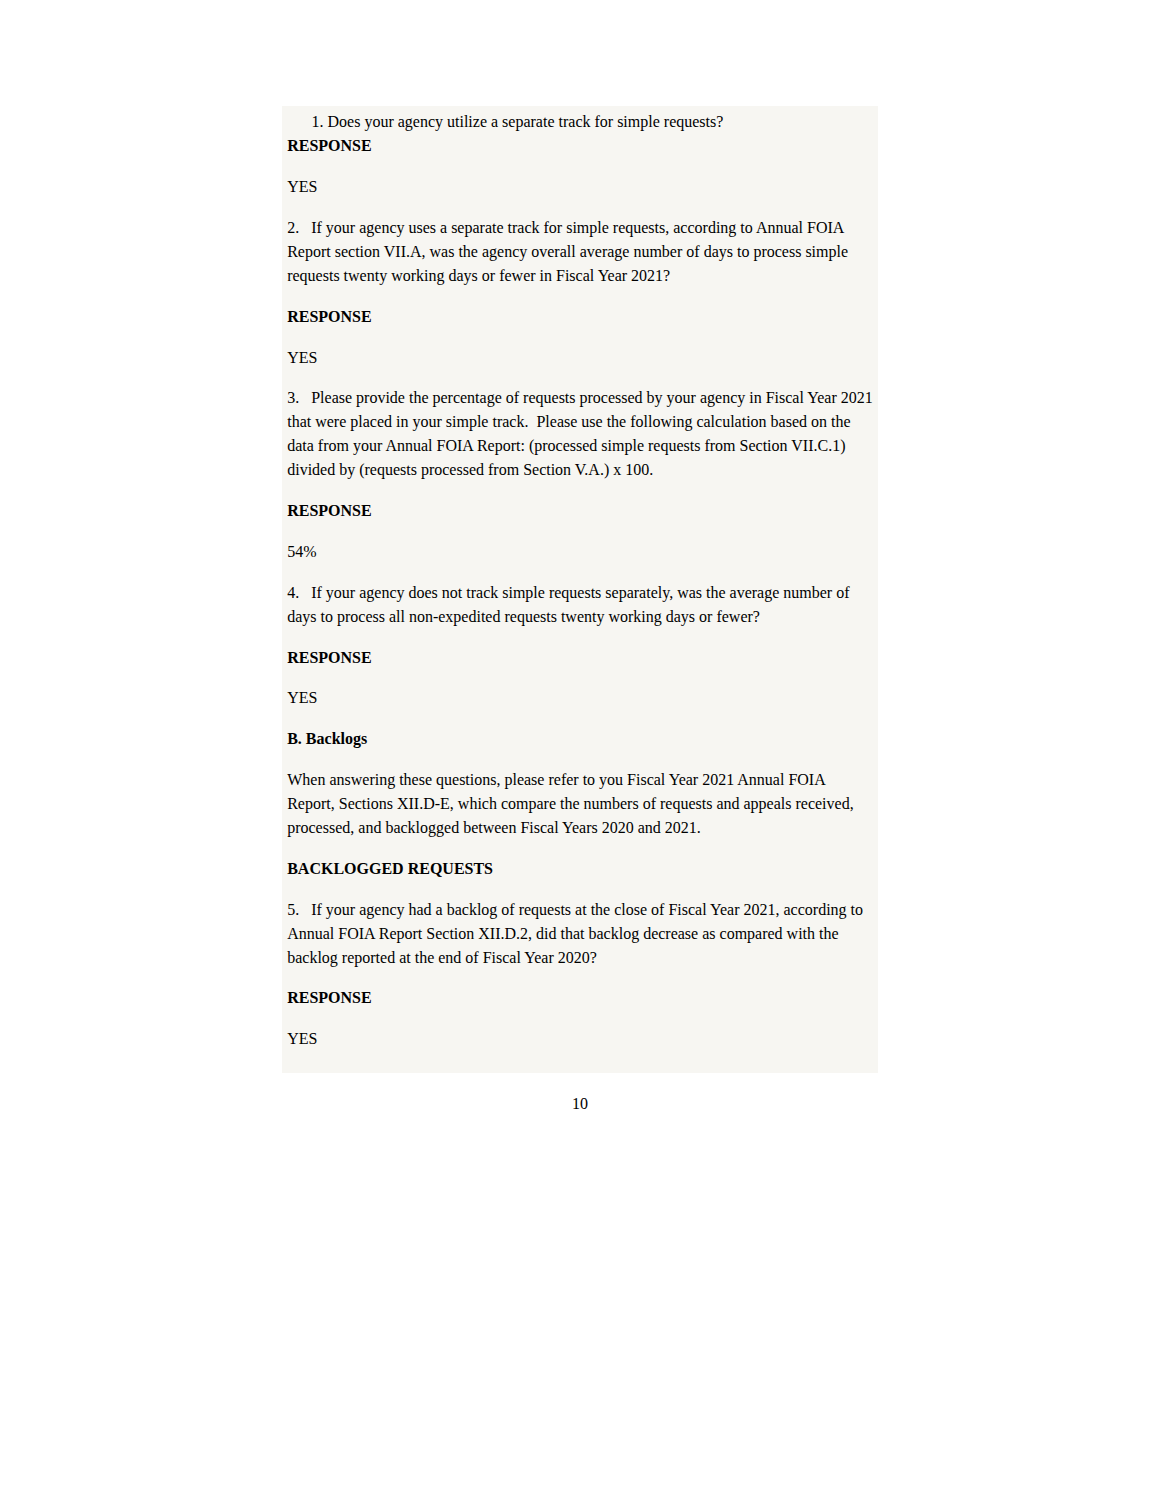Does your agency utilize a separate track for simple requests?
RESPONSE
YES
2. If your agency uses a separate track for simple requests, according to Annual FOIA Report section VII.A, was the agency overall average number of days to process simple requests twenty working days or fewer in Fiscal Year 2021?
RESPONSE
YES
3. Please provide the percentage of requests processed by your agency in Fiscal Year 2021 that were placed in your simple track. Please use the following calculation based on the data from your Annual FOIA Report: (processed simple requests from Section VII.C.1) divided by (requests processed from Section V.A.) x 100.
RESPONSE
54%
4. If your agency does not track simple requests separately, was the average number of days to process all non-expedited requests twenty working days or fewer?
RESPONSE
YES
B. Backlogs
When answering these questions, please refer to you Fiscal Year 2021 Annual FOIA Report, Sections XII.D-E, which compare the numbers of requests and appeals received, processed, and backlogged between Fiscal Years 2020 and 2021.
BACKLOGGED REQUESTS
5. If your agency had a backlog of requests at the close of Fiscal Year 2021, according to Annual FOIA Report Section XII.D.2, did that backlog decrease as compared with the backlog reported at the end of Fiscal Year 2020?
RESPONSE
YES
10